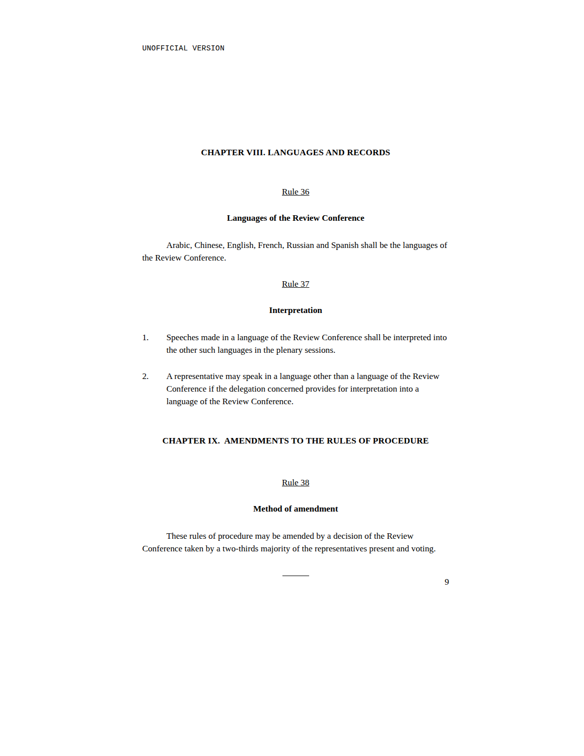UNOFFICIAL VERSION
CHAPTER VIII. LANGUAGES AND RECORDS
Rule 36
Languages of the Review Conference
Arabic, Chinese, English, French, Russian and Spanish shall be the languages of the Review Conference.
Rule 37
Interpretation
1.
Speeches made in a language of the Review Conference shall be interpreted into the other such languages in the plenary sessions.
2.
A representative may speak in a language other than a language of the Review Conference if the delegation concerned provides for interpretation into a language of the Review Conference.
CHAPTER IX. AMENDMENTS TO THE RULES OF PROCEDURE
Rule 38
Method of amendment
These rules of procedure may be amended by a decision of the Review Conference taken by a two-thirds majority of the representatives present and voting.
9